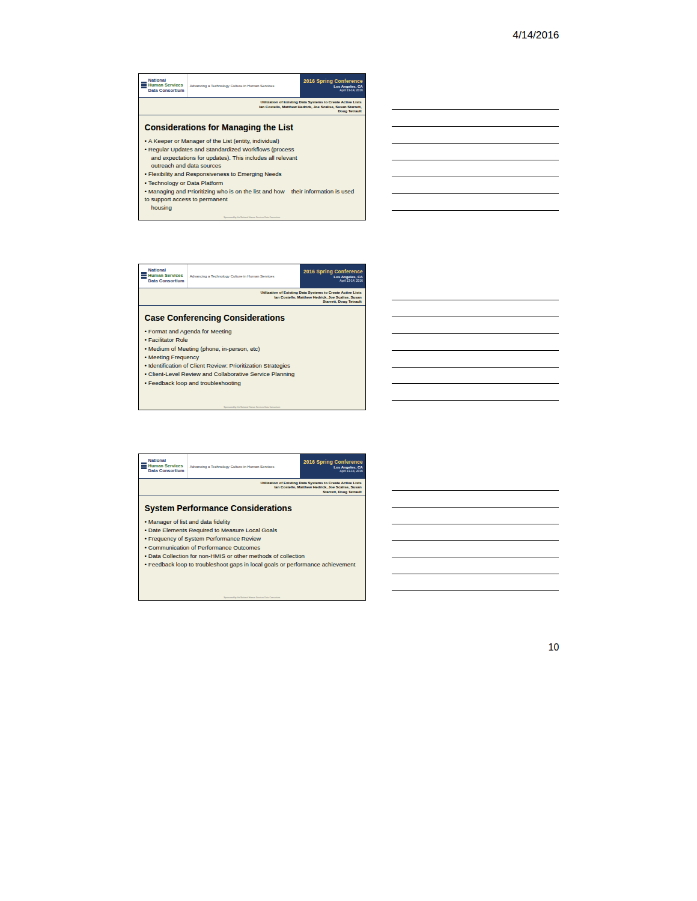4/14/2016
National
Human Services
Data Consortium
Advancing a Technology Culture in Human Services
2016 Spring Conference
Los Angeles, CA
April 13-14, 2016
Utilization of Existing Data Systems to Create Active Lists
Ian Costello, Matthew Hedrick, Joe Scalise, Susan Starrett,
Doug Tetrault
Considerations for Managing the List
A Keeper or Manager of the List (entity, individual)
Regular Updates and Standardized Workflows (process and expectations for updates). This includes all relevant outreach and data sources
Flexibility and Responsiveness to Emerging Needs
Technology or Data Platform
Managing and Prioritizing who is on the list and how their information is used to support access to permanent housing
Sponsored by the National Human Services Data Consortium
National
Human Services
Data Consortium
Advancing a Technology Culture in Human Services
2016 Spring Conference
Los Angeles, CA
April 13-14, 2016
Utilization of Existing Data Systems to Create Active Lists
Ian Costello, Matthew Hedrick, Joe Scalise, Susan
Starrett, Doug Tetrault
Case Conferencing Considerations
Format and Agenda for Meeting
Facilitator Role
Medium of Meeting (phone, in-person, etc)
Meeting Frequency
Identification of Client Review: Prioritization Strategies
Client-Level Review and Collaborative Service Planning
Feedback loop and troubleshooting
Sponsored by the National Human Services Data Consortium
National
Human Services
Data Consortium
Advancing a Technology Culture in Human Services
2016 Spring Conference
Los Angeles, CA
April 13-14, 2016
Utilization of Existing Data Systems to Create Active Lists
Ian Costello, Matthew Hedrick, Joe Scalise, Susan
Starrett, Doug Tetrault
System Performance Considerations
Manager of list and data fidelity
Date Elements Required to Measure Local Goals
Frequency of System Performance Review
Communication of Performance Outcomes
Data Collection for non-HMIS or other methods of collection
Feedback loop to troubleshoot gaps in local goals or performance achievement
Sponsored by the National Human Services Data Consortium
10